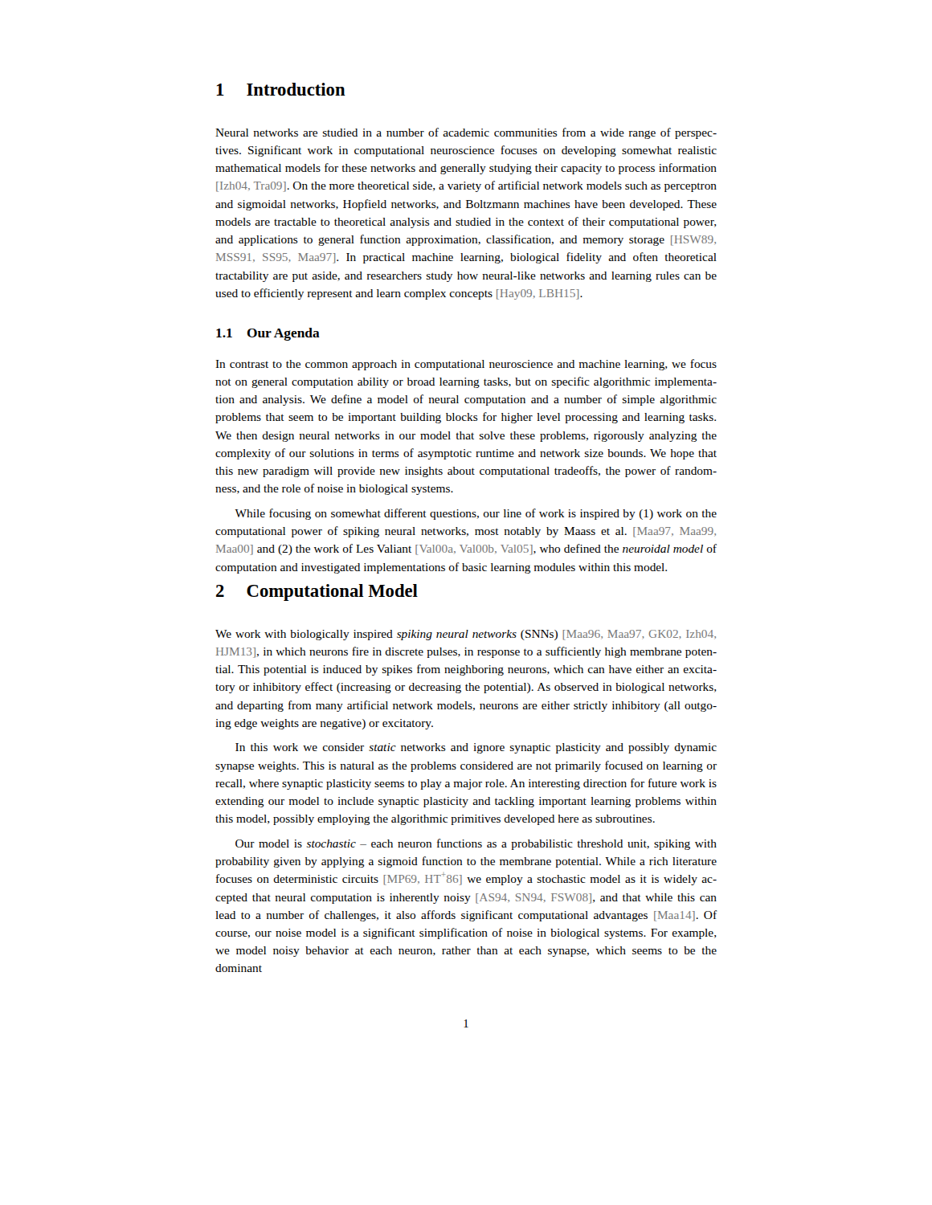1 Introduction
Neural networks are studied in a number of academic communities from a wide range of perspectives. Significant work in computational neuroscience focuses on developing somewhat realistic mathematical models for these networks and generally studying their capacity to process information [Izh04, Tra09]. On the more theoretical side, a variety of artificial network models such as perceptron and sigmoidal networks, Hopfield networks, and Boltzmann machines have been developed. These models are tractable to theoretical analysis and studied in the context of their computational power, and applications to general function approximation, classification, and memory storage [HSW89, MSS91, SS95, Maa97]. In practical machine learning, biological fidelity and often theoretical tractability are put aside, and researchers study how neural-like networks and learning rules can be used to efficiently represent and learn complex concepts [Hay09, LBH15].
1.1 Our Agenda
In contrast to the common approach in computational neuroscience and machine learning, we focus not on general computation ability or broad learning tasks, but on specific algorithmic implementation and analysis. We define a model of neural computation and a number of simple algorithmic problems that seem to be important building blocks for higher level processing and learning tasks. We then design neural networks in our model that solve these problems, rigorously analyzing the complexity of our solutions in terms of asymptotic runtime and network size bounds. We hope that this new paradigm will provide new insights about computational tradeoffs, the power of randomness, and the role of noise in biological systems.
While focusing on somewhat different questions, our line of work is inspired by (1) work on the computational power of spiking neural networks, most notably by Maass et al. [Maa97, Maa99, Maa00] and (2) the work of Les Valiant [Val00a, Val00b, Val05], who defined the neuroidal model of computation and investigated implementations of basic learning modules within this model.
2 Computational Model
We work with biologically inspired spiking neural networks (SNNs) [Maa96, Maa97, GK02, Izh04, HJM13], in which neurons fire in discrete pulses, in response to a sufficiently high membrane potential. This potential is induced by spikes from neighboring neurons, which can have either an excitatory or inhibitory effect (increasing or decreasing the potential). As observed in biological networks, and departing from many artificial network models, neurons are either strictly inhibitory (all outgoing edge weights are negative) or excitatory.
In this work we consider static networks and ignore synaptic plasticity and possibly dynamic synapse weights. This is natural as the problems considered are not primarily focused on learning or recall, where synaptic plasticity seems to play a major role. An interesting direction for future work is extending our model to include synaptic plasticity and tackling important learning problems within this model, possibly employing the algorithmic primitives developed here as subroutines.
Our model is stochastic – each neuron functions as a probabilistic threshold unit, spiking with probability given by applying a sigmoid function to the membrane potential. While a rich literature focuses on deterministic circuits [MP69, HT+86] we employ a stochastic model as it is widely accepted that neural computation is inherently noisy [AS94, SN94, FSW08], and that while this can lead to a number of challenges, it also affords significant computational advantages [Maa14]. Of course, our noise model is a significant simplification of noise in biological systems. For example, we model noisy behavior at each neuron, rather than at each synapse, which seems to be the dominant
1